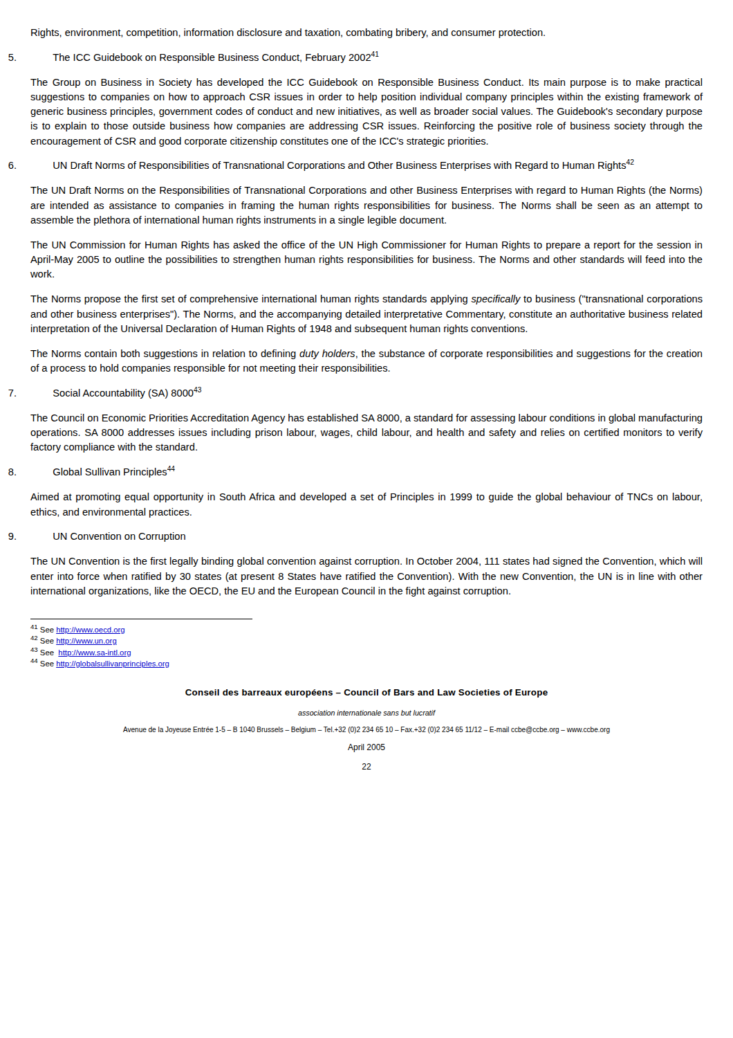Rights, environment, competition, information disclosure and taxation, combating bribery, and consumer protection.
5. The ICC Guidebook on Responsible Business Conduct, February 200241
The Group on Business in Society has developed the ICC Guidebook on Responsible Business Conduct. Its main purpose is to make practical suggestions to companies on how to approach CSR issues in order to help position individual company principles within the existing framework of generic business principles, government codes of conduct and new initiatives, as well as broader social values. The Guidebook's secondary purpose is to explain to those outside business how companies are addressing CSR issues. Reinforcing the positive role of business society through the encouragement of CSR and good corporate citizenship constitutes one of the ICC's strategic priorities.
6. UN Draft Norms of Responsibilities of Transnational Corporations and Other Business Enterprises with Regard to Human Rights42
The UN Draft Norms on the Responsibilities of Transnational Corporations and other Business Enterprises with regard to Human Rights (the Norms) are intended as assistance to companies in framing the human rights responsibilities for business. The Norms shall be seen as an attempt to assemble the plethora of international human rights instruments in a single legible document.
The UN Commission for Human Rights has asked the office of the UN High Commissioner for Human Rights to prepare a report for the session in April-May 2005 to outline the possibilities to strengthen human rights responsibilities for business. The Norms and other standards will feed into the work.
The Norms propose the first set of comprehensive international human rights standards applying specifically to business ("transnational corporations and other business enterprises"). The Norms, and the accompanying detailed interpretative Commentary, constitute an authoritative business related interpretation of the Universal Declaration of Human Rights of 1948 and subsequent human rights conventions.
The Norms contain both suggestions in relation to defining duty holders, the substance of corporate responsibilities and suggestions for the creation of a process to hold companies responsible for not meeting their responsibilities.
7. Social Accountability (SA) 800043
The Council on Economic Priorities Accreditation Agency has established SA 8000, a standard for assessing labour conditions in global manufacturing operations. SA 8000 addresses issues including prison labour, wages, child labour, and health and safety and relies on certified monitors to verify factory compliance with the standard.
8. Global Sullivan Principles44
Aimed at promoting equal opportunity in South Africa and developed a set of Principles in 1999 to guide the global behaviour of TNCs on labour, ethics, and environmental practices.
9. UN Convention on Corruption
The UN Convention is the first legally binding global convention against corruption. In October 2004, 111 states had signed the Convention, which will enter into force when ratified by 30 states (at present 8 States have ratified the Convention). With the new Convention, the UN is in line with other international organizations, like the OECD, the EU and the European Council in the fight against corruption.
41 See http://www.oecd.org
42 See http://www.un.org
43 See http://www.sa-intl.org
44 See http://globalsullivanprinciples.org
Conseil des barreaux européens – Council of Bars and Law Societies of Europe
association internationale sans but lucratif
Avenue de la Joyeuse Entrée 1-5 – B 1040 Brussels – Belgium – Tel.+32 (0)2 234 65 10 – Fax.+32 (0)2 234 65 11/12 – E-mail ccbe@ccbe.org – www.ccbe.org
April 2005
22